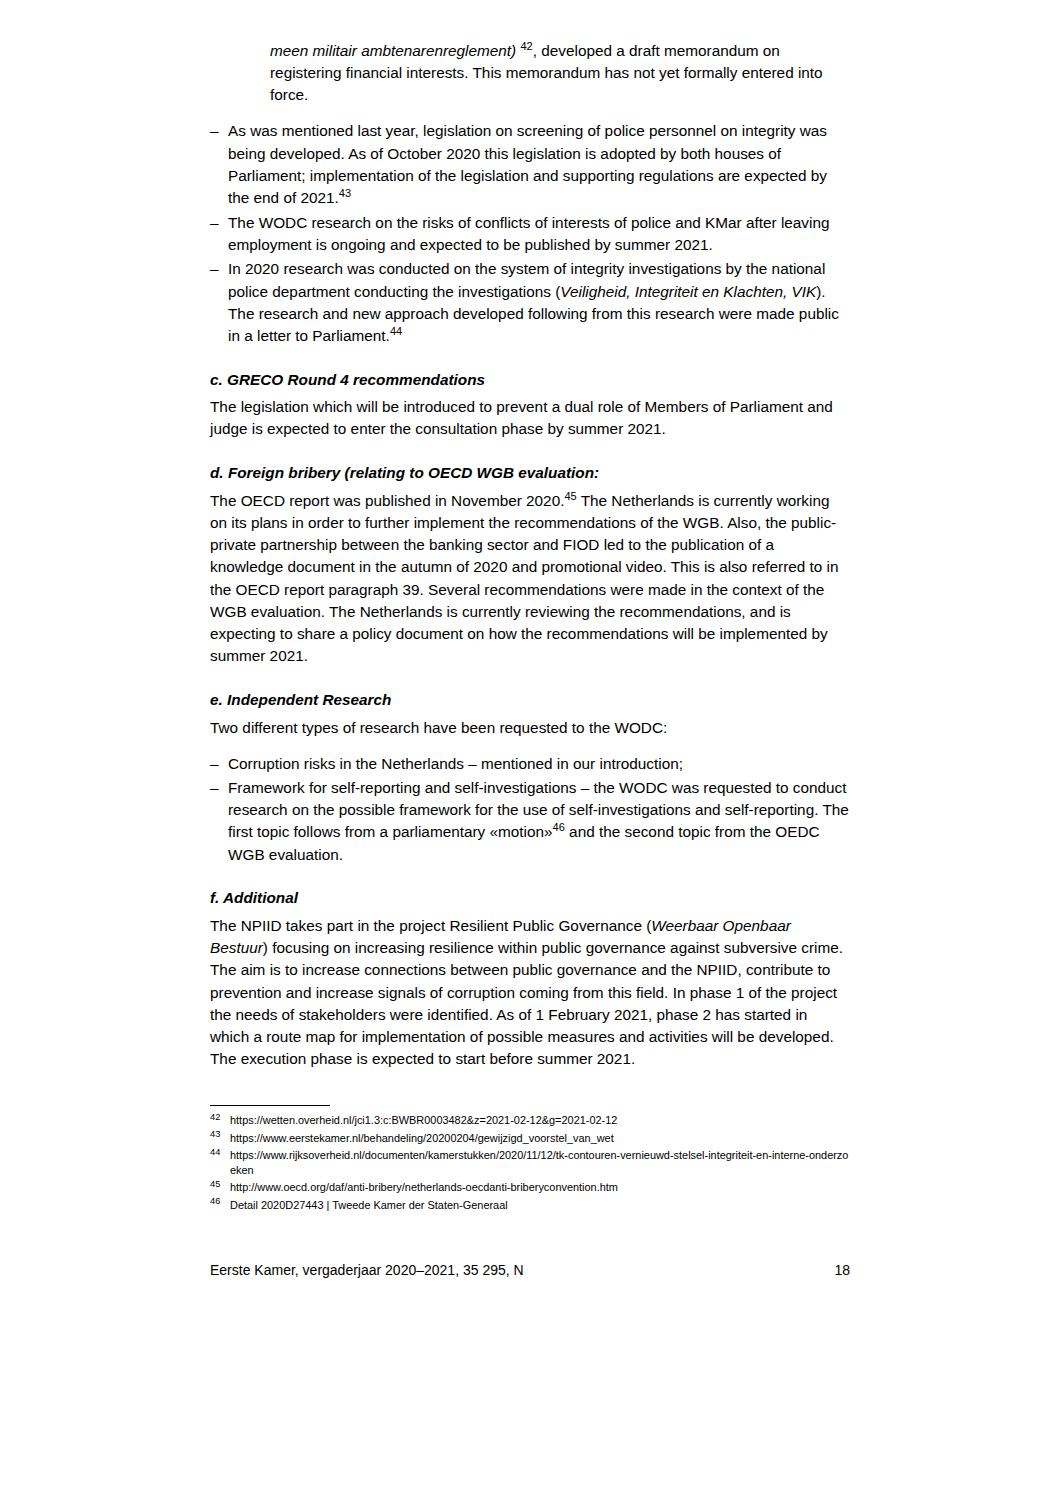meen militair ambtenarenreglement) 42, developed a draft memorandum on registering financial interests. This memorandum has not yet formally entered into force.
As was mentioned last year, legislation on screening of police personnel on integrity was being developed. As of October 2020 this legislation is adopted by both houses of Parliament; implementation of the legislation and supporting regulations are expected by the end of 2021.43
The WODC research on the risks of conflicts of interests of police and KMar after leaving employment is ongoing and expected to be published by summer 2021.
In 2020 research was conducted on the system of integrity investigations by the national police department conducting the investigations (Veiligheid, Integriteit en Klachten, VIK). The research and new approach developed following from this research were made public in a letter to Parliament.44
c. GRECO Round 4 recommendations
The legislation which will be introduced to prevent a dual role of Members of Parliament and judge is expected to enter the consultation phase by summer 2021.
d. Foreign bribery (relating to OECD WGB evaluation:
The OECD report was published in November 2020.45 The Netherlands is currently working on its plans in order to further implement the recommendations of the WGB. Also, the public-private partnership between the banking sector and FIOD led to the publication of a knowledge document in the autumn of 2020 and promotional video. This is also referred to in the OECD report paragraph 39. Several recommendations were made in the context of the WGB evaluation. The Netherlands is currently reviewing the recommendations, and is expecting to share a policy document on how the recommendations will be implemented by summer 2021.
e. Independent Research
Two different types of research have been requested to the WODC:
Corruption risks in the Netherlands – mentioned in our introduction;
Framework for self-reporting and self-investigations – the WODC was requested to conduct research on the possible framework for the use of self-investigations and self-reporting. The first topic follows from a parliamentary «motion»46 and the second topic from the OEDC WGB evaluation.
f. Additional
The NPIID takes part in the project Resilient Public Governance (Weerbaar Openbaar Bestuur) focusing on increasing resilience within public governance against subversive crime. The aim is to increase connections between public governance and the NPIID, contribute to prevention and increase signals of corruption coming from this field. In phase 1 of the project the needs of stakeholders were identified. As of 1 February 2021, phase 2 has started in which a route map for implementation of possible measures and activities will be developed. The execution phase is expected to start before summer 2021.
https://wetten.overheid.nl/jci1.3:c:BWBR0003482&z=2021-02-12&g=2021-02-12
https://www.eerstekamer.nl/behandeling/20200204/gewijzigd_voorstel_van_wet
https://www.rijksoverheid.nl/documenten/kamerstukken/2020/11/12/tk-contouren-vernieuwd-stelsel-integriteit-en-interne-onderzoeken
http://www.oecd.org/daf/anti-bribery/netherlands-oecdanti-briberyconvention.htm
Detail 2020D27443 | Tweede Kamer der Staten-Generaal
Eerste Kamer, vergaderjaar 2020–2021, 35 295, N 18